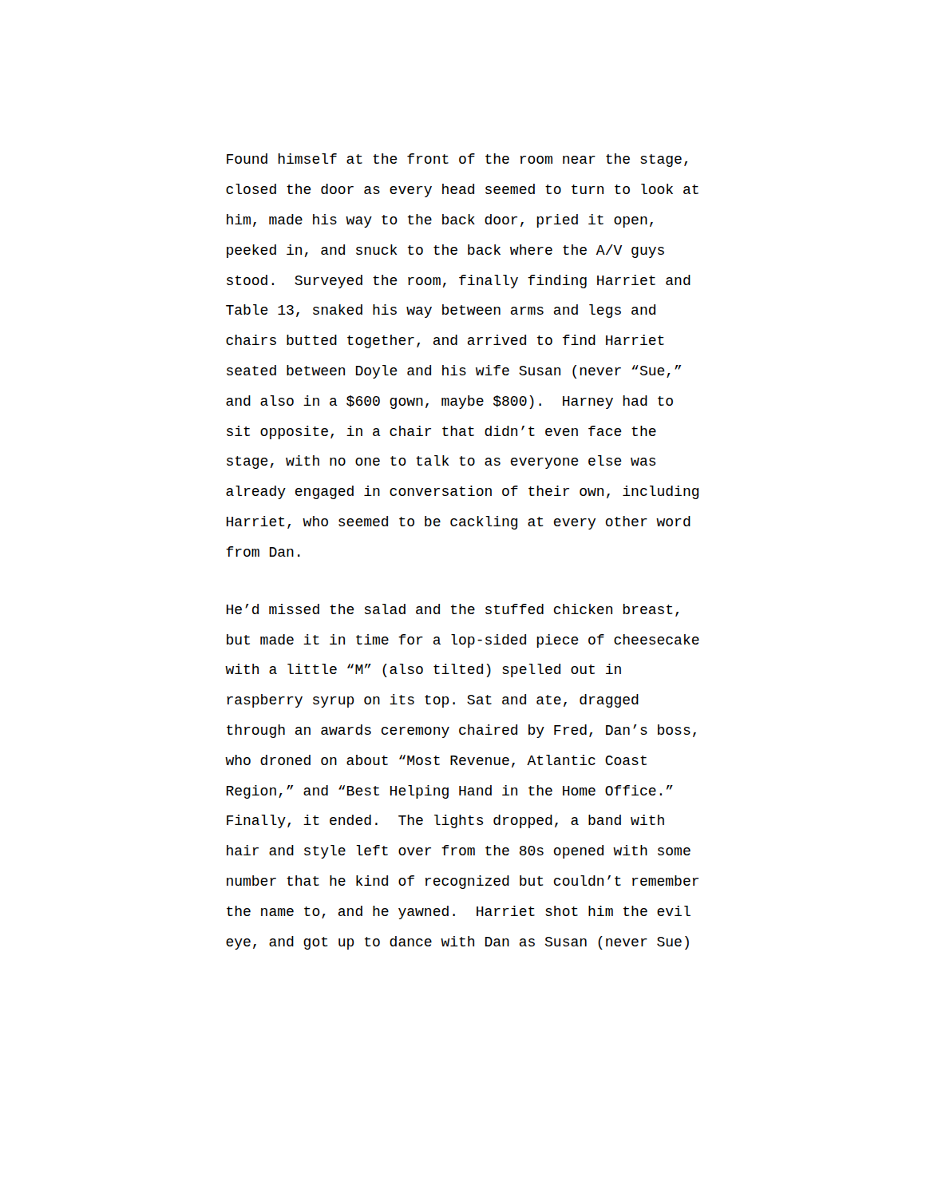Found himself at the front of the room near the stage, closed the door as every head seemed to turn to look at him, made his way to the back door, pried it open, peeked in, and snuck to the back where the A/V guys stood. Surveyed the room, finally finding Harriet and Table 13, snaked his way between arms and legs and chairs butted together, and arrived to find Harriet seated between Doyle and his wife Susan (never “Sue,” and also in a $600 gown, maybe $800). Harney had to sit opposite, in a chair that didn’t even face the stage, with no one to talk to as everyone else was already engaged in conversation of their own, including Harriet, who seemed to be cackling at every other word from Dan.
He’d missed the salad and the stuffed chicken breast, but made it in time for a lop-sided piece of cheesecake with a little “M” (also tilted) spelled out in raspberry syrup on its top. Sat and ate, dragged through an awards ceremony chaired by Fred, Dan’s boss, who droned on about “Most Revenue, Atlantic Coast Region,” and “Best Helping Hand in the Home Office.” Finally, it ended. The lights dropped, a band with hair and style left over from the 80s opened with some number that he kind of recognized but couldn’t remember the name to, and he yawned. Harriet shot him the evil eye, and got up to dance with Dan as Susan (never Sue)